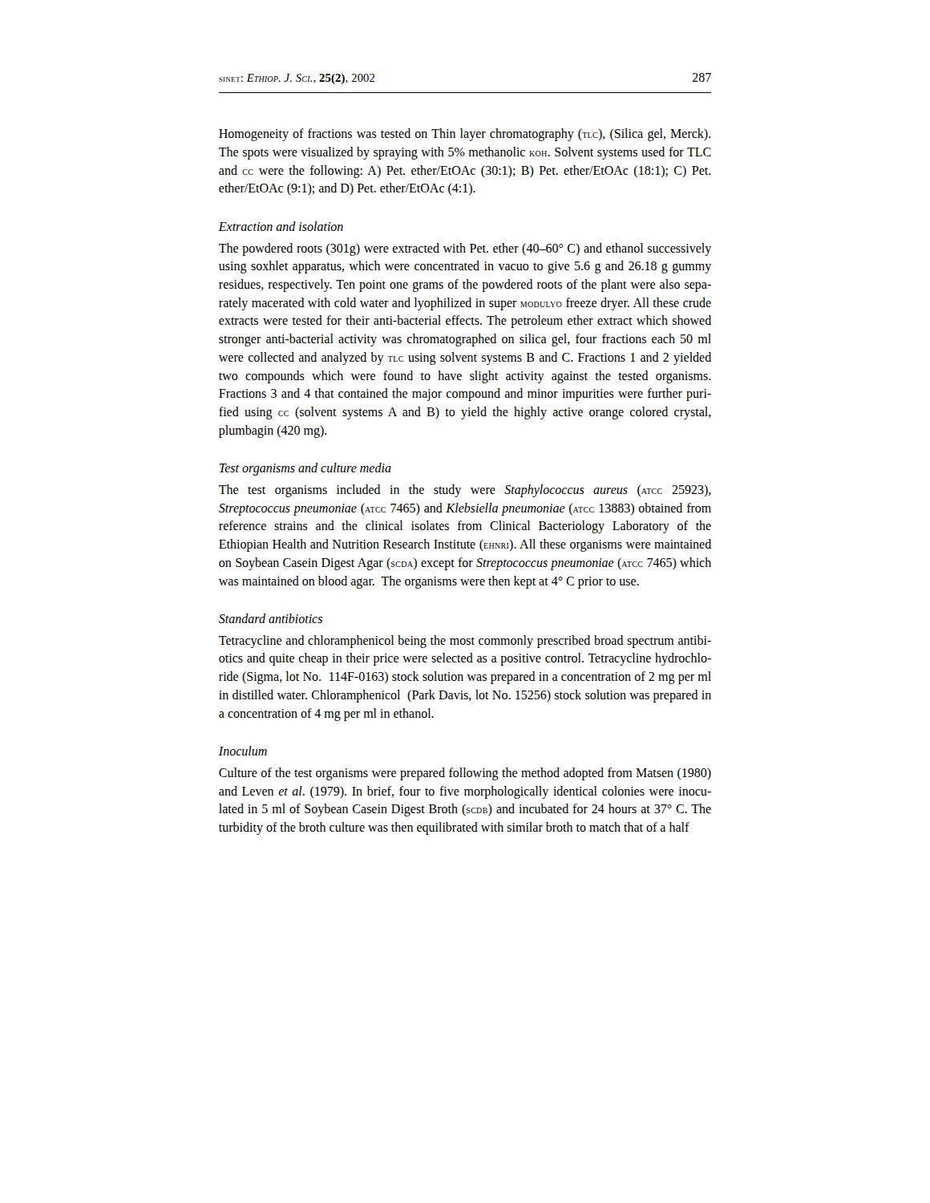sinet: Ethiop. J. Sci., 25(2), 2002
287
Homogeneity of fractions was tested on Thin layer chromatography (tlc), (Silica gel, Merck). The spots were visualized by spraying with 5% methanolic koh. Solvent systems used for TLC and cc were the following: A) Pet. ether/EtOAc (30:1); B) Pet. ether/EtOAc (18:1); C) Pet. ether/EtOAc (9:1); and D) Pet. ether/EtOAc (4:1).
Extraction and isolation
The powdered roots (301g) were extracted with Pet. ether (40–60° C) and ethanol successively using soxhlet apparatus, which were concentrated in vacuo to give 5.6 g and 26.18 g gummy residues, respectively. Ten point one grams of the powdered roots of the plant were also separately macerated with cold water and lyophilized in super modulyo freeze dryer. All these crude extracts were tested for their anti-bacterial effects. The petroleum ether extract which showed stronger anti-bacterial activity was chromatographed on silica gel, four fractions each 50 ml were collected and analyzed by tlc using solvent systems B and C. Fractions 1 and 2 yielded two compounds which were found to have slight activity against the tested organisms. Fractions 3 and 4 that contained the major compound and minor impurities were further purified using cc (solvent systems A and B) to yield the highly active orange colored crystal, plumbagin (420 mg).
Test organisms and culture media
The test organisms included in the study were Staphylococcus aureus (atcc 25923), Streptococcus pneumoniae (atcc 7465) and Klebsiella pneumoniae (atcc 13883) obtained from reference strains and the clinical isolates from Clinical Bacteriology Laboratory of the Ethiopian Health and Nutrition Research Institute (ehnri). All these organisms were maintained on Soybean Casein Digest Agar (scda) except for Streptococcus pneumoniae (atcc 7465) which was maintained on blood agar. The organisms were then kept at 4° C prior to use.
Standard antibiotics
Tetracycline and chloramphenicol being the most commonly prescribed broad spectrum antibiotics and quite cheap in their price were selected as a positive control. Tetracycline hydrochloride (Sigma, lot No. 114F-0163) stock solution was prepared in a concentration of 2 mg per ml in distilled water. Chloramphenicol (Park Davis, lot No. 15256) stock solution was prepared in a concentration of 4 mg per ml in ethanol.
Inoculum
Culture of the test organisms were prepared following the method adopted from Matsen (1980) and Leven et al. (1979). In brief, four to five morphologically identical colonies were inoculated in 5 ml of Soybean Casein Digest Broth (scdb) and incubated for 24 hours at 37° C. The turbidity of the broth culture was then equilibrated with similar broth to match that of a half